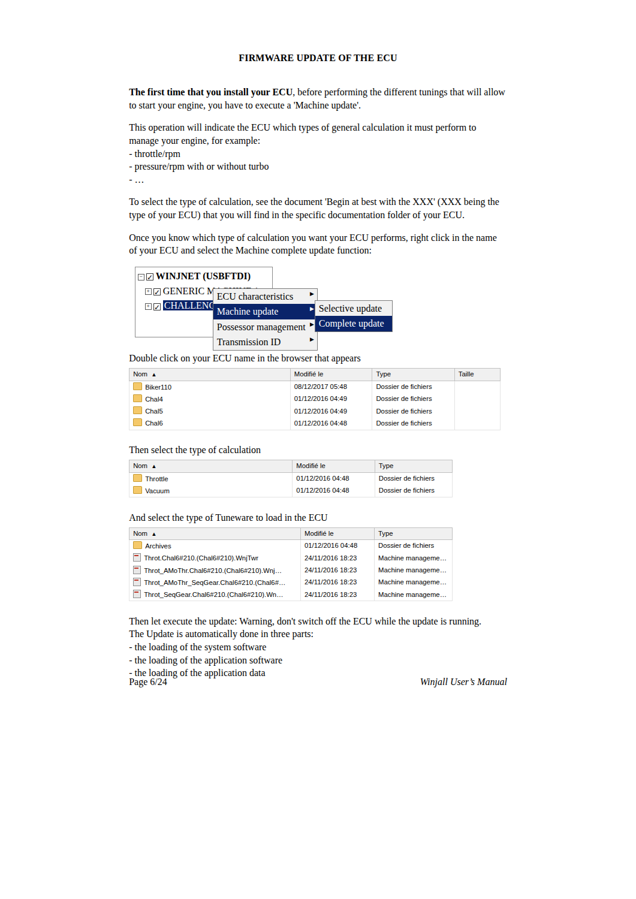FIRMWARE UPDATE OF THE ECU
The first time that you install your ECU, before performing the different tunings that will allow to start your engine, you have to execute a 'Machine update'.
This operation will indicate the ECU which types of general calculation it must perform to manage your engine, for example:
- throttle/rpm
- pressure/rpm with or without turbo
- …
To select the type of calculation, see the document 'Begin at best with the XXX' (XXX being the type of your ECU) that you will find in the specific documentation folder of your ECU.
Once you know which type of calculation you want your ECU performs, right click in the name of your ECU and select the Machine complete update function:
− WINJNET (USBFTDI)
+ GENERIC MACHINE 1
+ CHALLENGE
ECU characteristics▶
Machine update▶
Possessor management▶
Transmission ID▶
Selective update
Complete update
Double click on your ECU name in the browser that appears
| Nom ▲ | Modifié le | Type | Taille |
| --- | --- | --- | --- |
| Biker110 | 08/12/2017 05:48 | Dossier de fichiers | |
| Chal4 | 01/12/2016 04:49 | Dossier de fichiers | |
| Chal5 | 01/12/2016 04:49 | Dossier de fichiers | |
| Chal6 | 01/12/2016 04:48 | Dossier de fichiers | |
Then select the type of calculation
| Nom ▲ | Modifié le | Type |
| --- | --- | --- |
| Throttle | 01/12/2016 04:48 | Dossier de fichiers |
| Vacuum | 01/12/2016 04:48 | Dossier de fichiers |
And select the type of Tuneware to load in the ECU
| Nom ▲ | Modifié le | Type |
| --- | --- | --- |
| Archives | 01/12/2016 04:48 | Dossier de fichiers |
| Throt.Chal6#210.(Chal6#210).WnjTwr | 24/11/2016 18:23 | Machine manageme… |
| Throt_AMoThr.Chal6#210.(Chal6#210).Wnj… | 24/11/2016 18:23 | Machine manageme… |
| Throt_AMoThr_SeqGear.Chal6#210.(Chal6#… | 24/11/2016 18:23 | Machine manageme… |
| Throt_SeqGear.Chal6#210.(Chal6#210).Wn… | 24/11/2016 18:23 | Machine manageme… |
Then let execute the update: Warning, don't switch off the ECU while the update is running.
The Update is automatically done in three parts:
- the loading of the system software
- the loading of the application software
- the loading of the application data
Page 6/24
Winjall User’s Manual